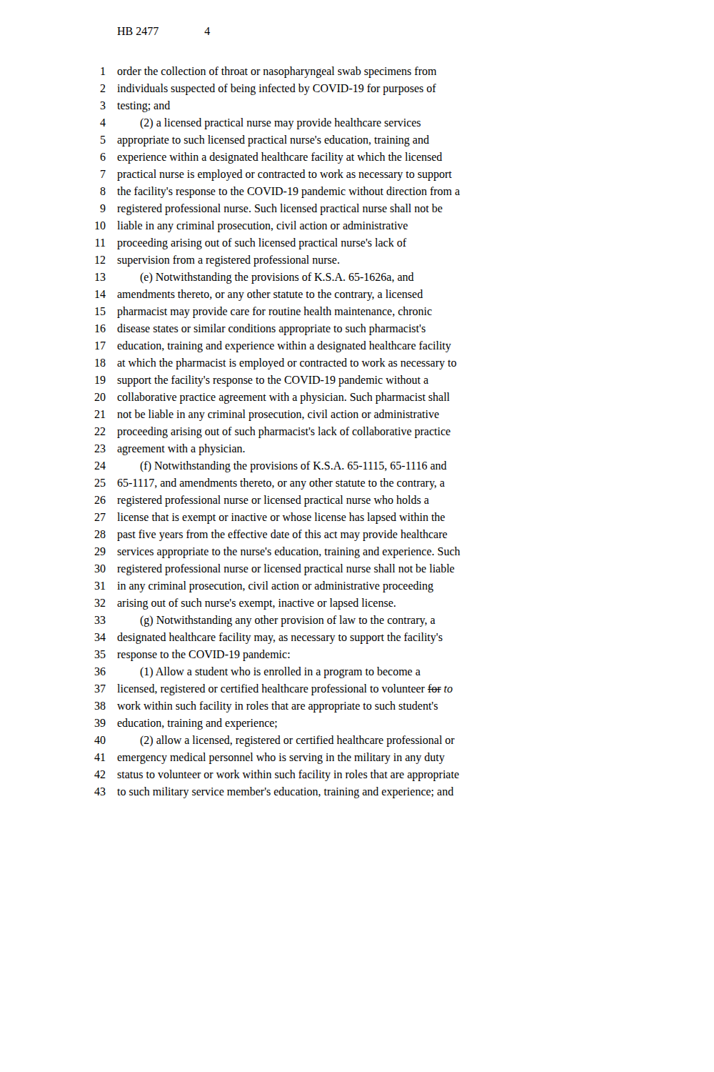HB 2477 4
1order the collection of throat or nasopharyngeal swab specimens from
2individuals suspected of being infected by COVID-19 for purposes of
3testing; and
4(2) a licensed practical nurse may provide healthcare services
5appropriate to such licensed practical nurse's education, training and
6experience within a designated healthcare facility at which the licensed
7practical nurse is employed or contracted to work as necessary to support
8the facility's response to the COVID-19 pandemic without direction from a
9registered professional nurse. Such licensed practical nurse shall not be
10liable in any criminal prosecution, civil action or administrative
11proceeding arising out of such licensed practical nurse's lack of
12supervision from a registered professional nurse.
13(e) Notwithstanding the provisions of K.S.A. 65-1626a, and
14amendments thereto, or any other statute to the contrary, a licensed
15pharmacist may provide care for routine health maintenance, chronic
16disease states or similar conditions appropriate to such pharmacist's
17education, training and experience within a designated healthcare facility
18at which the pharmacist is employed or contracted to work as necessary to
19support the facility's response to the COVID-19 pandemic without a
20collaborative practice agreement with a physician. Such pharmacist shall
21not be liable in any criminal prosecution, civil action or administrative
22proceeding arising out of such pharmacist's lack of collaborative practice
23agreement with a physician.
24(f) Notwithstanding the provisions of K.S.A. 65-1115, 65-1116 and
2565-1117, and amendments thereto, or any other statute to the contrary, a
26registered professional nurse or licensed practical nurse who holds a
27license that is exempt or inactive or whose license has lapsed within the
28past five years from the effective date of this act may provide healthcare
29services appropriate to the nurse's education, training and experience. Such
30registered professional nurse or licensed practical nurse shall not be liable
31in any criminal prosecution, civil action or administrative proceeding
32arising out of such nurse's exempt, inactive or lapsed license.
33(g) Notwithstanding any other provision of law to the contrary, a
34designated healthcare facility may, as necessary to support the facility's
35response to the COVID-19 pandemic:
36(1) Allow a student who is enrolled in a program to become a
37licensed, registered or certified healthcare professional to volunteer for to
38work within such facility in roles that are appropriate to such student's
39education, training and experience;
40(2) allow a licensed, registered or certified healthcare professional or
41emergency medical personnel who is serving in the military in any duty
42status to volunteer or work within such facility in roles that are appropriate
43to such military service member's education, training and experience; and